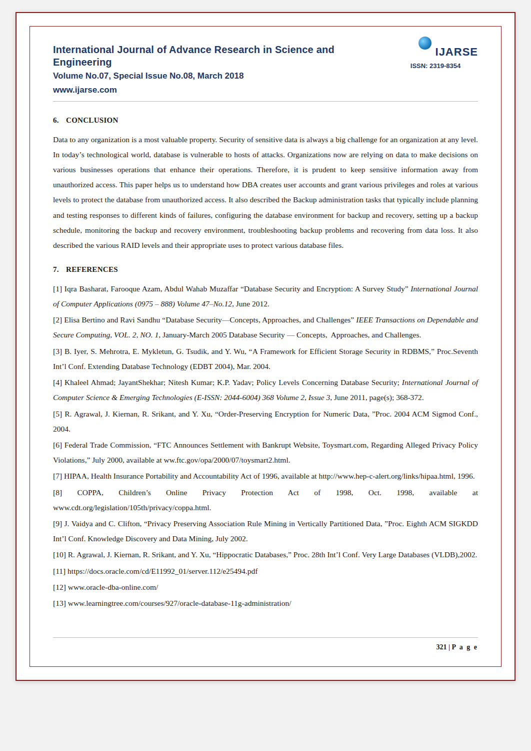International Journal of Advance Research in Science and Engineering
Volume No.07, Special Issue No.08, March 2018
www.ijarse.com
IJARSE
ISSN: 2319-8354
6. CONCLUSION
Data to any organization is a most valuable property. Security of sensitive data is always a big challenge for an organization at any level. In today’s technological world, database is vulnerable to hosts of attacks. Organizations now are relying on data to make decisions on various businesses operations that enhance their operations. Therefore, it is prudent to keep sensitive information away from unauthorized access. This paper helps us to understand how DBA creates user accounts and grant various privileges and roles at various levels to protect the database from unauthorized access. It also described the Backup administration tasks that typically include planning and testing responses to different kinds of failures, configuring the database environment for backup and recovery, setting up a backup schedule, monitoring the backup and recovery environment, troubleshooting backup problems and recovering from data loss. It also described the various RAID levels and their appropriate uses to protect various database files.
7. REFERENCES
[1] Iqra Basharat, Farooque Azam, Abdul Wahab Muzaffar “Database Security and Encryption: A Survey Study” International Journal of Computer Applications (0975 – 888) Volume 47–No.12, June 2012.
[2] Elisa Bertino and Ravi Sandhu “Database Security—Concepts, Approaches, and Challenges” IEEE Transactions on Dependable and Secure Computing, VOL. 2, NO. 1, January-March 2005 Database Security — Concepts, Approaches, and Challenges.
[3] B. Iyer, S. Mehrotra, E. Mykletun, G. Tsudik, and Y. Wu, “A Framework for Efficient Storage Security in RDBMS,” Proc.Seventh Int’l Conf. Extending Database Technology (EDBT 2004), Mar. 2004.
[4] Khaleel Ahmad; JayantShekhar; Nitesh Kumar; K.P. Yadav; Policy Levels Concerning Database Security; International Journal of Computer Science & Emerging Technologies (E-ISSN: 2044-6004) 368 Volume 2, Issue 3, June 2011, page(s); 368-372.
[5] R. Agrawal, J. Kiernan, R. Srikant, and Y. Xu, “Order-Preserving Encryption for Numeric Data, ”Proc. 2004 ACM Sigmod Conf., 2004.
[6] Federal Trade Commission, “FTC Announces Settlement with Bankrupt Website, Toysmart.com, Regarding Alleged Privacy Policy Violations,” July 2000, available at ww.ftc.gov/opa/2000/07/toysmart2.html.
[7] HIPAA, Health Insurance Portability and Accountability Act of 1996, available at http://www.hep-c-alert.org/links/hipaa.html, 1996.
[8] COPPA, Children’s Online Privacy Protection Act of 1998, Oct. 1998, available at www.cdt.org/legislation/105th/privacy/coppa.html.
[9] J. Vaidya and C. Clifton, “Privacy Preserving Association Rule Mining in Vertically Partitioned Data, ”Proc. Eighth ACM SIGKDD Int’l Conf. Knowledge Discovery and Data Mining, July 2002.
[10] R. Agrawal, J. Kiernan, R. Srikant, and Y. Xu, “Hippocratic Databases,” Proc. 28th Int’l Conf. Very Large Databases (VLDB),2002.
[11] https://docs.oracle.com/cd/E11992_01/server.112/e25494.pdf
[12] www.oracle-dba-online.com/
[13] www.learningtree.com/courses/927/oracle-database-11g-administration/
321 | P a g e